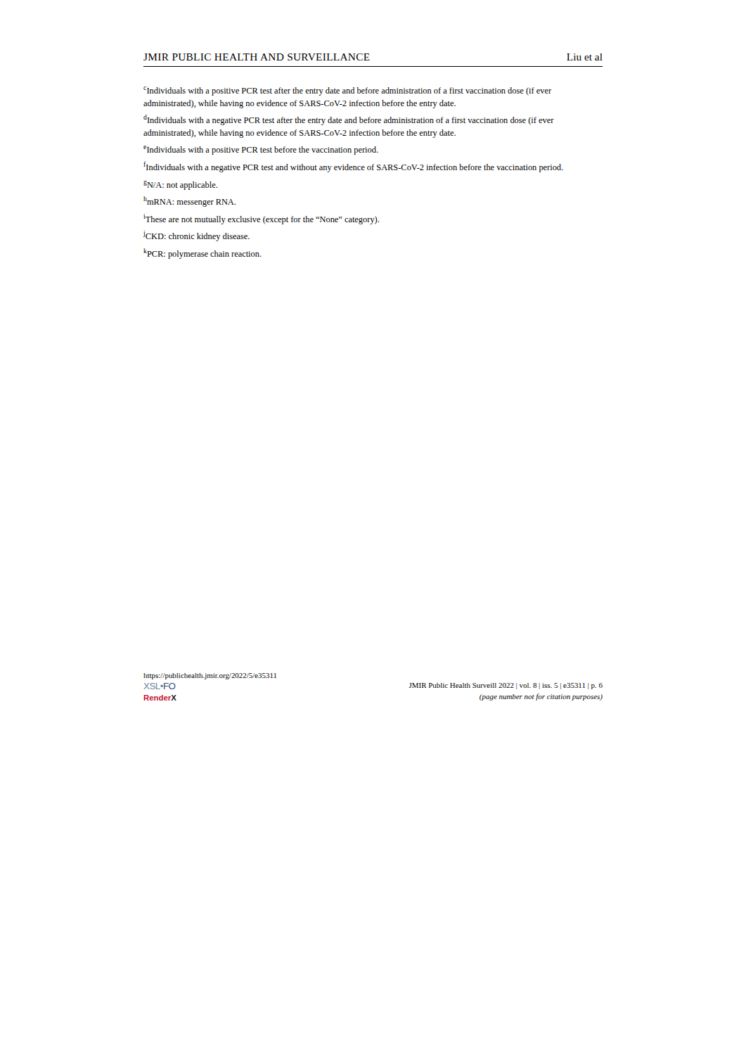JMIR Public Health and Surveillance Liu et al
cIndividuals with a positive PCR test after the entry date and before administration of a first vaccination dose (if ever administrated), while having no evidence of SARS-CoV-2 infection before the entry date.
dIndividuals with a negative PCR test after the entry date and before administration of a first vaccination dose (if ever administrated), while having no evidence of SARS-CoV-2 infection before the entry date.
eIndividuals with a positive PCR test before the vaccination period.
fIndividuals with a negative PCR test and without any evidence of SARS-CoV-2 infection before the vaccination period.
gN/A: not applicable.
hmRNA: messenger RNA.
iThese are not mutually exclusive (except for the “None” category).
jCKD: chronic kidney disease.
kPCR: polymerase chain reaction.
https://publichealth.jmir.org/2022/5/e35311
XSL•FO
Render X
JMIR Public Health Surveill 2022 | vol. 8 | iss. 5 | e35311 | p. 6
(page number not for citation purposes)